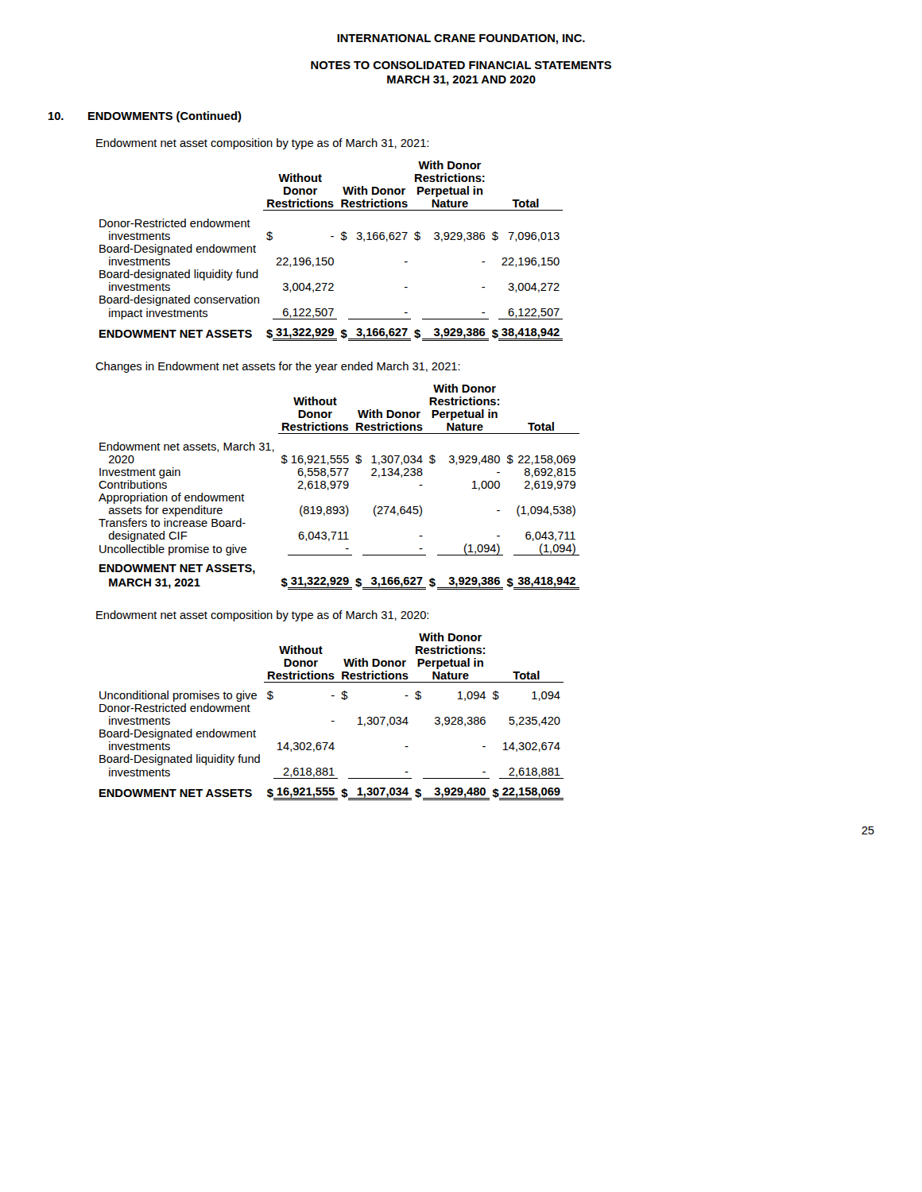INTERNATIONAL CRANE FOUNDATION, INC.
NOTES TO CONSOLIDATED FINANCIAL STATEMENTS
MARCH 31, 2021 AND 2020
10. ENDOWMENTS (Continued)
Endowment net asset composition by type as of March 31, 2021:
| | Without Donor Restrictions | With Donor Restrictions | With Donor Restrictions: Perpetual in Nature | Total |
| --- | --- | --- | --- | --- |
| Donor-Restricted endowment | | | | | | | | |
| investments | $ | - | $ | 3,166,627 | $ | 3,929,386 | $ | 7,096,013 |
| Board-Designated endowment | | | | | | | | |
| investments | | 22,196,150 | | - | | - | | 22,196,150 |
| Board-designated liquidity fund | | | | | | | | |
| investments | | 3,004,272 | | - | | - | | 3,004,272 |
| Board-designated conservation | | | | | | | | |
| impact investments | | 6,122,507 | | - | | - | | 6,122,507 |
| ENDOWMENT NET ASSETS | $ | 31,322,929 | $ | 3,166,627 | $ | 3,929,386 | $ | 38,418,942 |
Changes in Endowment net assets for the year ended March 31, 2021:
| | Without Donor Restrictions | With Donor Restrictions | With Donor Restrictions: Perpetual in Nature | Total |
| --- | --- | --- | --- | --- |
| Endowment net assets, March 31, | | | | | | | | |
| 2020 | $ | 16,921,555 | $ | 1,307,034 | $ | 3,929,480 | $ | 22,158,069 |
| Investment gain | | 6,558,577 | | 2,134,238 | | - | | 8,692,815 |
| Contributions | | 2,618,979 | | - | | 1,000 | | 2,619,979 |
| Appropriation of endowment | | | | | | | | |
| assets for expenditure | | (819,893) | | (274,645) | | - | | (1,094,538) |
| Transfers to increase Board- | | | | | | | | |
| designated CIF | | 6,043,711 | | - | | - | | 6,043,711 |
| Uncollectible promise to give | | - | | - | | (1,094) | | (1,094) |
| ENDOWMENT NET ASSETS, | | | | | | | | |
| MARCH 31, 2021 | $ | 31,322,929 | $ | 3,166,627 | $ | 3,929,386 | $ | 38,418,942 |
Endowment net asset composition by type as of March 31, 2020:
| | Without Donor Restrictions | With Donor Restrictions | With Donor Restrictions: Perpetual in Nature | Total |
| --- | --- | --- | --- | --- |
| Unconditional promises to give | $ | - | $ | - | $ | 1,094 | $ | 1,094 |
| Donor-Restricted endowment | | | | | | | | |
| investments | | - | | 1,307,034 | | 3,928,386 | | 5,235,420 |
| Board-Designated endowment | | | | | | | | |
| investments | | 14,302,674 | | - | | - | | 14,302,674 |
| Board-Designated liquidity fund | | | | | | | | |
| investments | | 2,618,881 | | - | | - | | 2,618,881 |
| ENDOWMENT NET ASSETS | $ | 16,921,555 | $ | 1,307,034 | $ | 3,929,480 | $ | 22,158,069 |
25